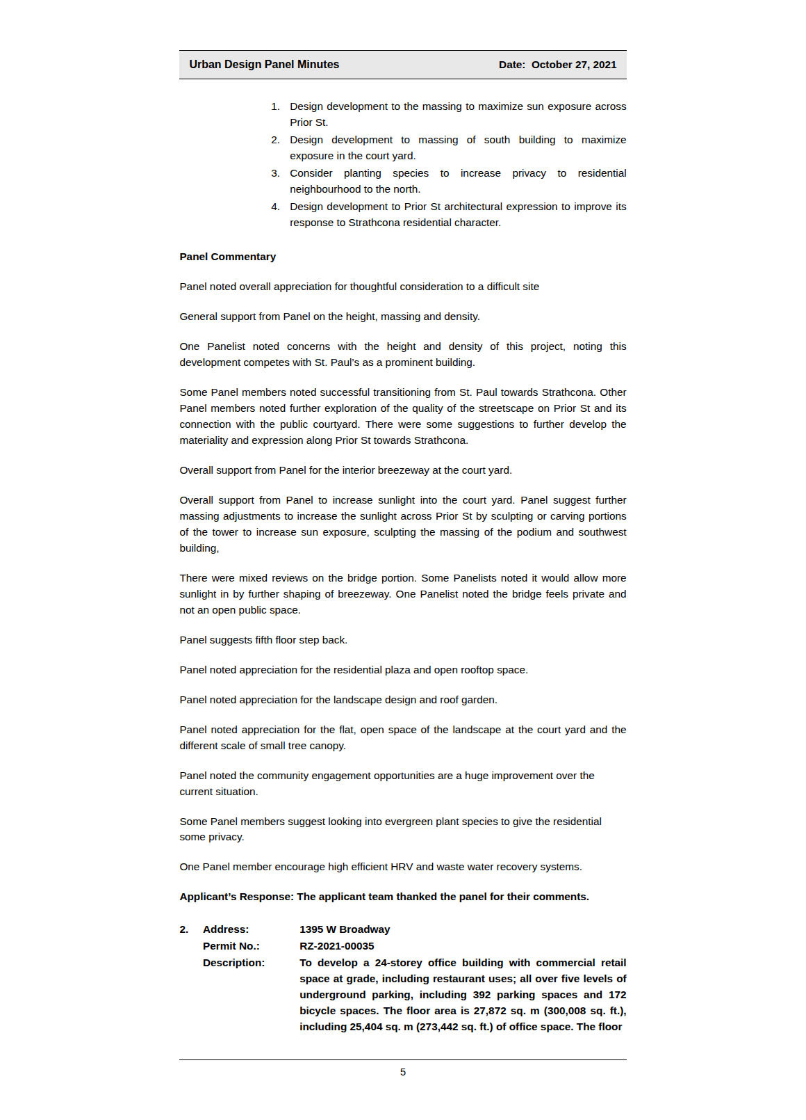Urban Design Panel Minutes Date: October 27, 2021
Design development to the massing to maximize sun exposure across Prior St.
Design development to massing of south building to maximize exposure in the court yard.
Consider planting species to increase privacy to residential neighbourhood to the north.
Design development to Prior St architectural expression to improve its response to Strathcona residential character.
Panel Commentary
Panel noted overall appreciation for thoughtful consideration to a difficult site
General support from Panel on the height, massing and density.
One Panelist noted concerns with the height and density of this project, noting this development competes with St. Paul’s as a prominent building.
Some Panel members noted successful transitioning from St. Paul towards Strathcona. Other Panel members noted further exploration of the quality of the streetscape on Prior St and its connection with the public courtyard. There were some suggestions to further develop the materiality and expression along Prior St towards Strathcona.
Overall support from Panel for the interior breezeway at the court yard.
Overall support from Panel to increase sunlight into the court yard. Panel suggest further massing adjustments to increase the sunlight across Prior St by sculpting or carving portions of the tower to increase sun exposure, sculpting the massing of the podium and southwest building,
There were mixed reviews on the bridge portion. Some Panelists noted it would allow more sunlight in by further shaping of breezeway. One Panelist noted the bridge feels private and not an open public space.
Panel suggests fifth floor step back.
Panel noted appreciation for the residential plaza and open rooftop space.
Panel noted appreciation for the landscape design and roof garden.
Panel noted appreciation for the flat, open space of the landscape at the court yard and the different scale of small tree canopy.
Panel noted the community engagement opportunities are a huge improvement over the current situation.
Some Panel members suggest looking into evergreen plant species to give the residential some privacy.
One Panel member encourage high efficient HRV and waste water recovery systems.
Applicant’s Response: The applicant team thanked the panel for their comments.
2.
Address:
Permit No.:
Description:
1395 W Broadway
RZ-2021-00035
To develop a 24-storey office building with commercial retail space at grade, including restaurant uses; all over five levels of underground parking, including 392 parking spaces and 172 bicycle spaces. The floor area is 27,872 sq. m (300,008 sq. ft.), including 25,404 sq. m (273,442 sq. ft.) of office space. The floor
5